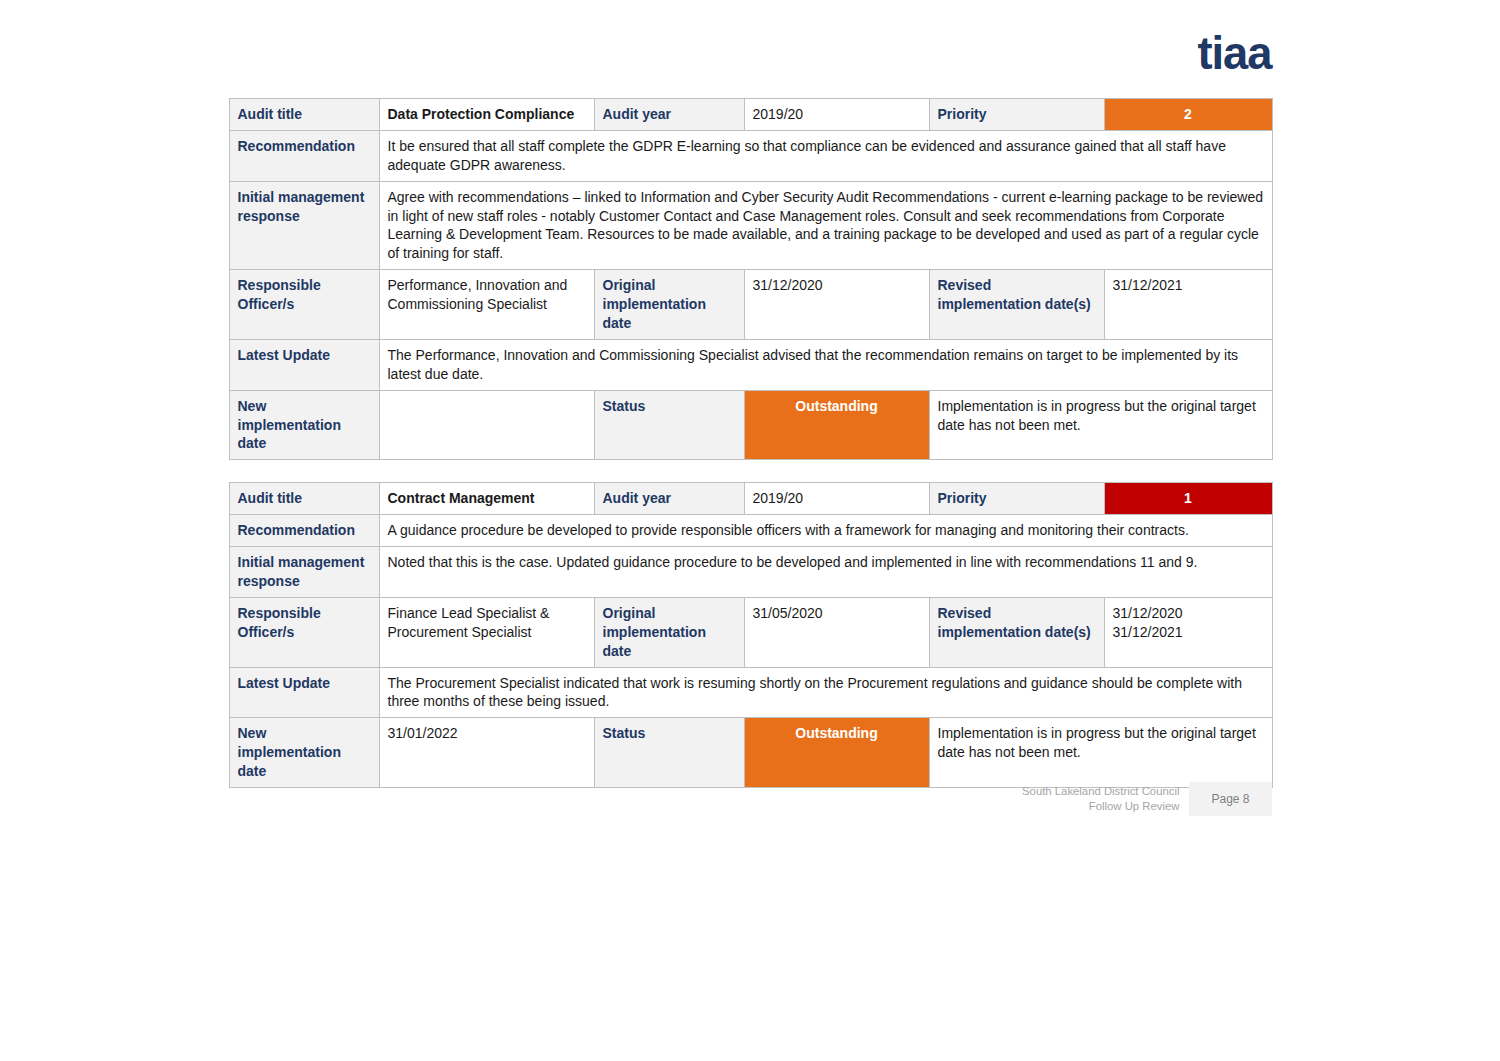tiaa
| Audit title | Data Protection Compliance | Audit year | 2019/20 | Priority | 2 |
| Recommendation | It be ensured that all staff complete the GDPR E-learning so that compliance can be evidenced and assurance gained that all staff have adequate GDPR awareness. |
| Initial management response | Agree with recommendations – linked to Information and Cyber Security Audit Recommendations - current e-learning package to be reviewed in light of new staff roles - notably Customer Contact and Case Management roles. Consult and seek recommendations from Corporate Learning & Development Team. Resources to be made available, and a training package to be developed and used as part of a regular cycle of training for staff. |
| Responsible Officer/s | Performance, Innovation and Commissioning Specialist | Original implementation date | 31/12/2020 | Revised implementation date(s) | 31/12/2021 |
| Latest Update | The Performance, Innovation and Commissioning Specialist advised that the recommendation remains on target to be implemented by its latest due date. |
| New implementation date | | Status | Outstanding | Implementation is in progress but the original target date has not been met. |
| Audit title | Contract Management | Audit year | 2019/20 | Priority | 1 |
| Recommendation | A guidance procedure be developed to provide responsible officers with a framework for managing and monitoring their contracts. |
| Initial management response | Noted that this is the case. Updated guidance procedure to be developed and implemented in line with recommendations 11 and 9. |
| Responsible Officer/s | Finance Lead Specialist & Procurement Specialist | Original implementation date | 31/05/2020 | Revised implementation date(s) | 31/12/2020 31/12/2021 |
| Latest Update | The Procurement Specialist indicated that work is resuming shortly on the Procurement regulations and guidance should be complete with three months of these being issued. |
| New implementation date | 31/01/2022 | Status | Outstanding | Implementation is in progress but the original target date has not been met. |
South Lakeland District Council
Follow Up Review
Page 8